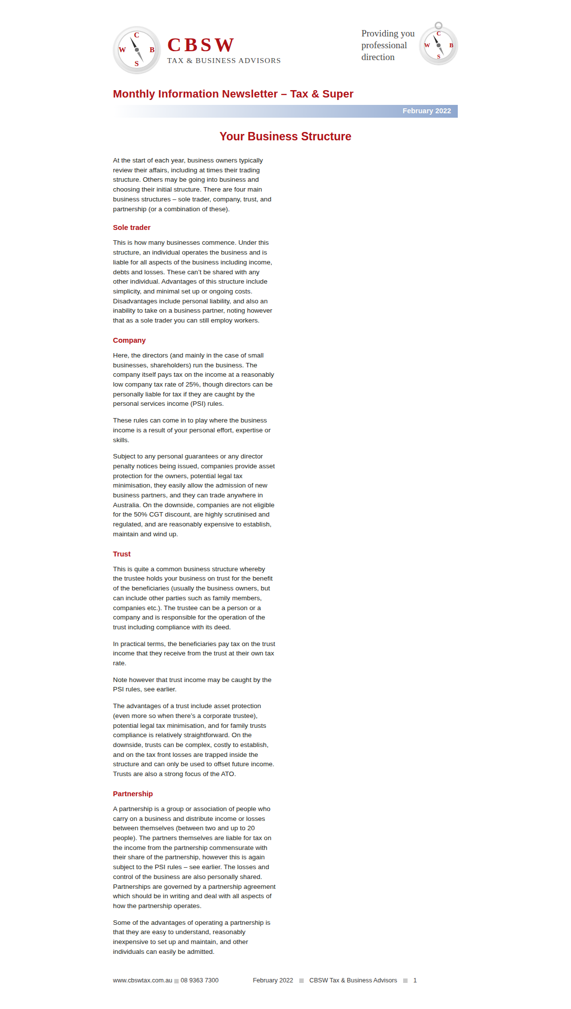C B S W
CBSW
TAX & BUSINESS ADVISORS
Providing you
professional
direction
C B S W
Monthly Information Newsletter – Tax & Super
February 2022
Your Business Structure
At the start of each year, business owners typically review their affairs, including at times their trading structure. Others may be going into business and choosing their initial structure. There are four main business structures – sole trader, company, trust, and partnership (or a combination of these).
Sole trader
This is how many businesses commence. Under this structure, an individual operates the business and is liable for all aspects of the business including income, debts and losses. These can’t be shared with any other individual. Advantages of this structure include simplicity, and minimal set up or ongoing costs. Disadvantages include personal liability, and also an inability to take on a business partner, noting however that as a sole trader you can still employ workers.
Company
Here, the directors (and mainly in the case of small businesses, shareholders) run the business. The company itself pays tax on the income at a reasonably low company tax rate of 25%, though directors can be personally liable for tax if they are caught by the personal services income (PSI) rules.
These rules can come in to play where the business income is a result of your personal effort, expertise or skills.
Subject to any personal guarantees or any director penalty notices being issued, companies provide asset protection for the owners, potential legal tax minimisation, they easily allow the admission of new business partners, and they can trade anywhere in Australia. On the downside, companies are not eligible for the 50% CGT discount, are highly scrutinised and regulated, and are reasonably expensive to establish, maintain and wind up.
Trust
This is quite a common business structure whereby the trustee holds your business on trust for the benefit of the beneficiaries (usually the business owners, but can include other parties such as family members, companies etc.). The trustee can be a person or a company and is responsible for the operation of the trust including compliance with its deed.
In practical terms, the beneficiaries pay tax on the trust income that they receive from the trust at their own tax rate.
Note however that trust income may be caught by the PSI rules, see earlier.
The advantages of a trust include asset protection (even more so when there’s a corporate trustee), potential legal tax minimisation, and for family trusts compliance is relatively straightforward. On the downside, trusts can be complex, costly to establish, and on the tax front losses are trapped inside the structure and can only be used to offset future income. Trusts are also a strong focus of the ATO.
Partnership
A partnership is a group or association of people who carry on a business and distribute income or losses between themselves (between two and up to 20 people). The partners themselves are liable for tax on the income from the partnership commensurate with their share of the partnership, however this is again subject to the PSI rules – see earlier. The losses and control of the business are also personally shared. Partnerships are governed by a partnership agreement which should be in writing and deal with all aspects of how the partnership operates.
Some of the advantages of operating a partnership is that they are easy to understand, reasonably inexpensive to set up and maintain, and other individuals can easily be admitted.
www.cbswtax.com.au 08 9363 7300
February 2022 CBSW Tax & Business Advisors 1